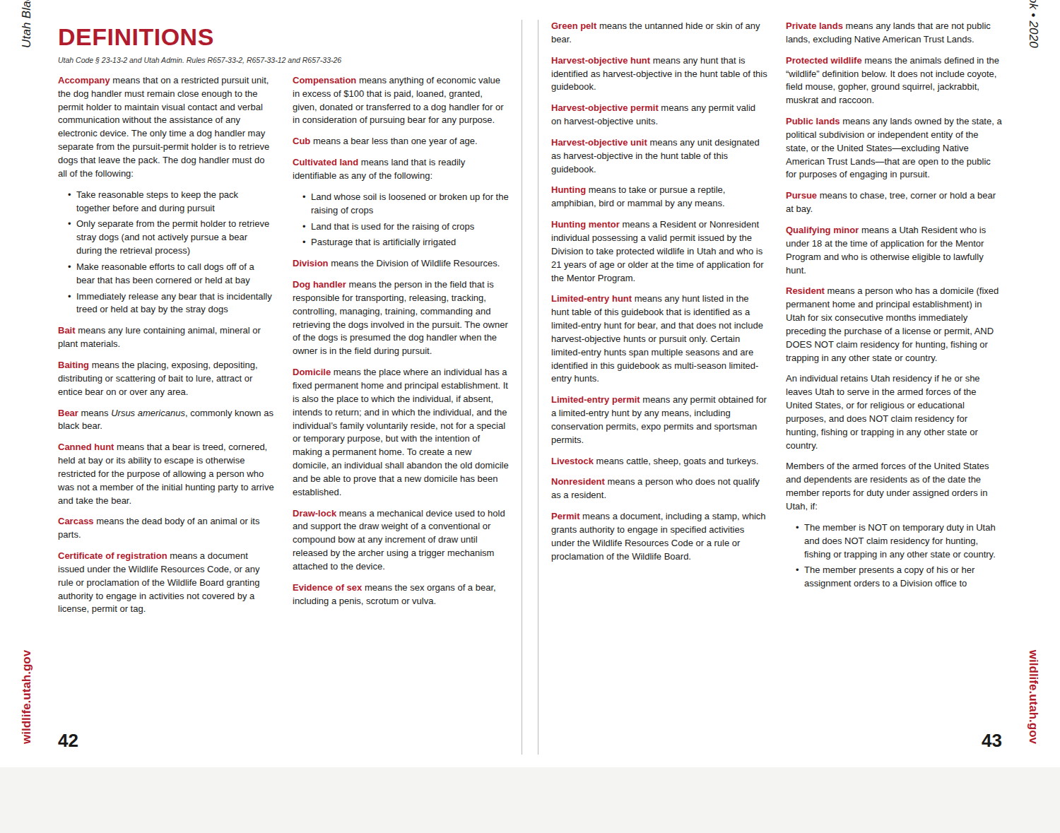Utah Black Bear Guidebook • 2020 wildlife.utah.gov
DEFINITIONS
Utah Code § 23-13-2 and Utah Admin. Rules R657-33-2, R657-33-12 and R657-33-26
Accompany means that on a restricted pursuit unit, the dog handler must remain close enough to the permit holder to maintain visual contact and verbal communication without the assistance of any electronic device. The only time a dog handler may separate from the pursuit-permit holder is to retrieve dogs that leave the pack. The dog handler must do all of the following:
Take reasonable steps to keep the pack together before and during pursuit
Only separate from the permit holder to retrieve stray dogs (and not actively pursue a bear during the retrieval process)
Make reasonable efforts to call dogs off of a bear that has been cornered or held at bay
Immediately release any bear that is incidentally treed or held at bay by the stray dogs
Bait means any lure containing animal, mineral or plant materials.
Baiting means the placing, exposing, depositing, distributing or scattering of bait to lure, attract or entice bear on or over any area.
Bear means Ursus americanus, commonly known as black bear.
Canned hunt means that a bear is treed, cornered, held at bay or its ability to escape is otherwise restricted for the purpose of allowing a person who was not a member of the initial hunting party to arrive and take the bear.
Carcass means the dead body of an animal or its parts.
Certificate of registration means a document issued under the Wildlife Resources Code, or any rule or proclamation of the Wildlife Board granting authority to engage in activities not covered by a license, permit or tag.
Compensation means anything of economic value in excess of $100 that is paid, loaned, granted, given, donated or transferred to a dog handler for or in consideration of pursuing bear for any purpose.
Cub means a bear less than one year of age.
Cultivated land means land that is readily identifiable as any of the following:
Land whose soil is loosened or broken up for the raising of crops
Land that is used for the raising of crops
Pasturage that is artificially irrigated
Division means the Division of Wildlife Resources.
Dog handler means the person in the field that is responsible for transporting, releasing, tracking, controlling, managing, training, commanding and retrieving the dogs involved in the pursuit. The owner of the dogs is presumed the dog handler when the owner is in the field during pursuit.
Domicile means the place where an individual has a fixed permanent home and principal establishment. It is also the place to which the individual, if absent, intends to return; and in which the individual, and the individual’s family voluntarily reside, not for a special or temporary purpose, but with the intention of making a permanent home. To create a new domicile, an individual shall abandon the old domicile and be able to prove that a new domicile has been established.
Draw-lock means a mechanical device used to hold and support the draw weight of a conventional or compound bow at any increment of draw until released by the archer using a trigger mechanism attached to the device.
Evidence of sex means the sex organs of a bear, including a penis, scrotum or vulva.
42
Green pelt means the untanned hide or skin of any bear.
Harvest-objective hunt means any hunt that is identified as harvest-objective in the hunt table of this guidebook.
Harvest-objective permit means any permit valid on harvest-objective units.
Harvest-objective unit means any unit designated as harvest-objective in the hunt table of this guidebook.
Hunting means to take or pursue a reptile, amphibian, bird or mammal by any means.
Hunting mentor means a Resident or Nonresident individual possessing a valid permit issued by the Division to take protected wildlife in Utah and who is 21 years of age or older at the time of application for the Mentor Program.
Limited-entry hunt means any hunt listed in the hunt table of this guidebook that is identified as a limited-entry hunt for bear, and that does not include harvest-objective hunts or pursuit only. Certain limited-entry hunts span multiple seasons and are identified in this guidebook as multi-season limited-entry hunts.
Limited-entry permit means any permit obtained for a limited-entry hunt by any means, including conservation permits, expo permits and sportsman permits.
Livestock means cattle, sheep, goats and turkeys.
Nonresident means a person who does not qualify as a resident.
Permit means a document, including a stamp, which grants authority to engage in specified activities under the Wildlife Resources Code or a rule or proclamation of the Wildlife Board.
Private lands means any lands that are not public lands, excluding Native American Trust Lands.
Protected wildlife means the animals defined in the “wildlife” definition below. It does not include coyote, field mouse, gopher, ground squirrel, jackrabbit, muskrat and raccoon.
Public lands means any lands owned by the state, a political subdivision or independent entity of the state, or the United States—excluding Native American Trust Lands—that are open to the public for purposes of engaging in pursuit.
Pursue means to chase, tree, corner or hold a bear at bay.
Qualifying minor means a Utah Resident who is under 18 at the time of application for the Mentor Program and who is otherwise eligible to lawfully hunt.
Resident means a person who has a domicile (fixed permanent home and principal establishment) in Utah for six consecutive months immediately preceding the purchase of a license or permit, AND DOES NOT claim residency for hunting, fishing or trapping in any other state or country.
An individual retains Utah residency if he or she leaves Utah to serve in the armed forces of the United States, or for religious or educational purposes, and does NOT claim residency for hunting, fishing or trapping in any other state or country.
Members of the armed forces of the United States and dependents are residents as of the date the member reports for duty under assigned orders in Utah, if:
The member is NOT on temporary duty in Utah and does NOT claim residency for hunting, fishing or trapping in any other state or country.
The member presents a copy of his or her assignment orders to a Division office to
43
Utah Black Bear Guidebook • 2020 wildlife.utah.gov